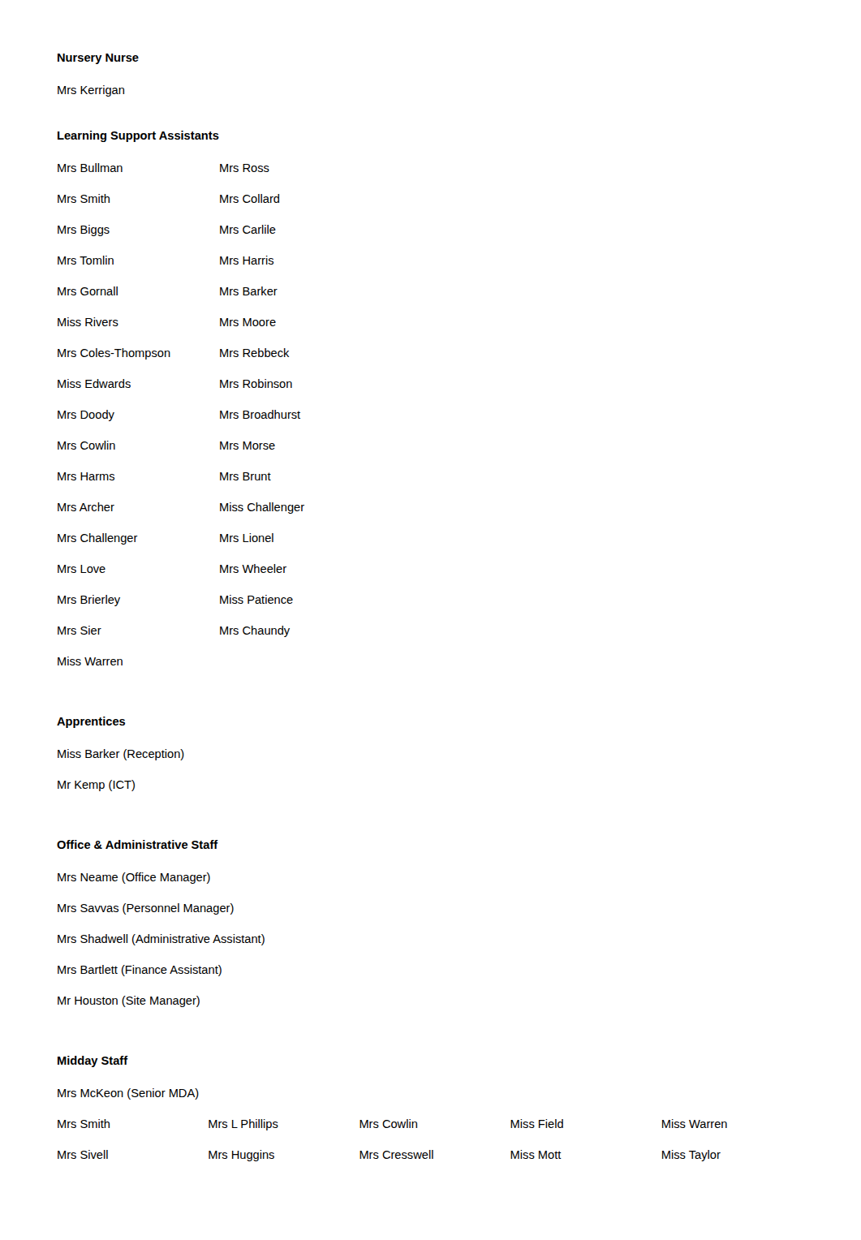Nursery Nurse
Mrs Kerrigan
Learning Support Assistants
Mrs Bullman Mrs Ross Mrs Smith Mrs Collard Mrs Biggs Mrs Carlile Mrs Tomlin Mrs Harris Mrs Gornall Mrs Barker Miss Rivers Mrs Moore Mrs Coles-Thompson Mrs Rebbeck Miss Edwards Mrs Robinson Mrs Doody Mrs Broadhurst Mrs Cowlin Mrs Morse Mrs Harms Mrs Brunt Mrs Archer Miss Challenger Mrs Challenger Mrs Lionel Mrs Love Mrs Wheeler Mrs Brierley Miss Patience Mrs Sier Mrs Chaundy Miss Warren
Apprentices
Miss Barker (Reception)
Mr Kemp (ICT)
Office & Administrative Staff
Mrs Neame (Office Manager)
Mrs Savvas (Personnel Manager)
Mrs Shadwell (Administrative Assistant)
Mrs Bartlett (Finance Assistant)
Mr Houston (Site Manager)
Midday Staff
Mrs McKeon (Senior MDA)
Mrs Smith Mrs L Phillips Mrs Cowlin Miss Field Miss Warren Mrs Sivell Mrs Huggins Mrs Cresswell Miss Mott Miss Taylor